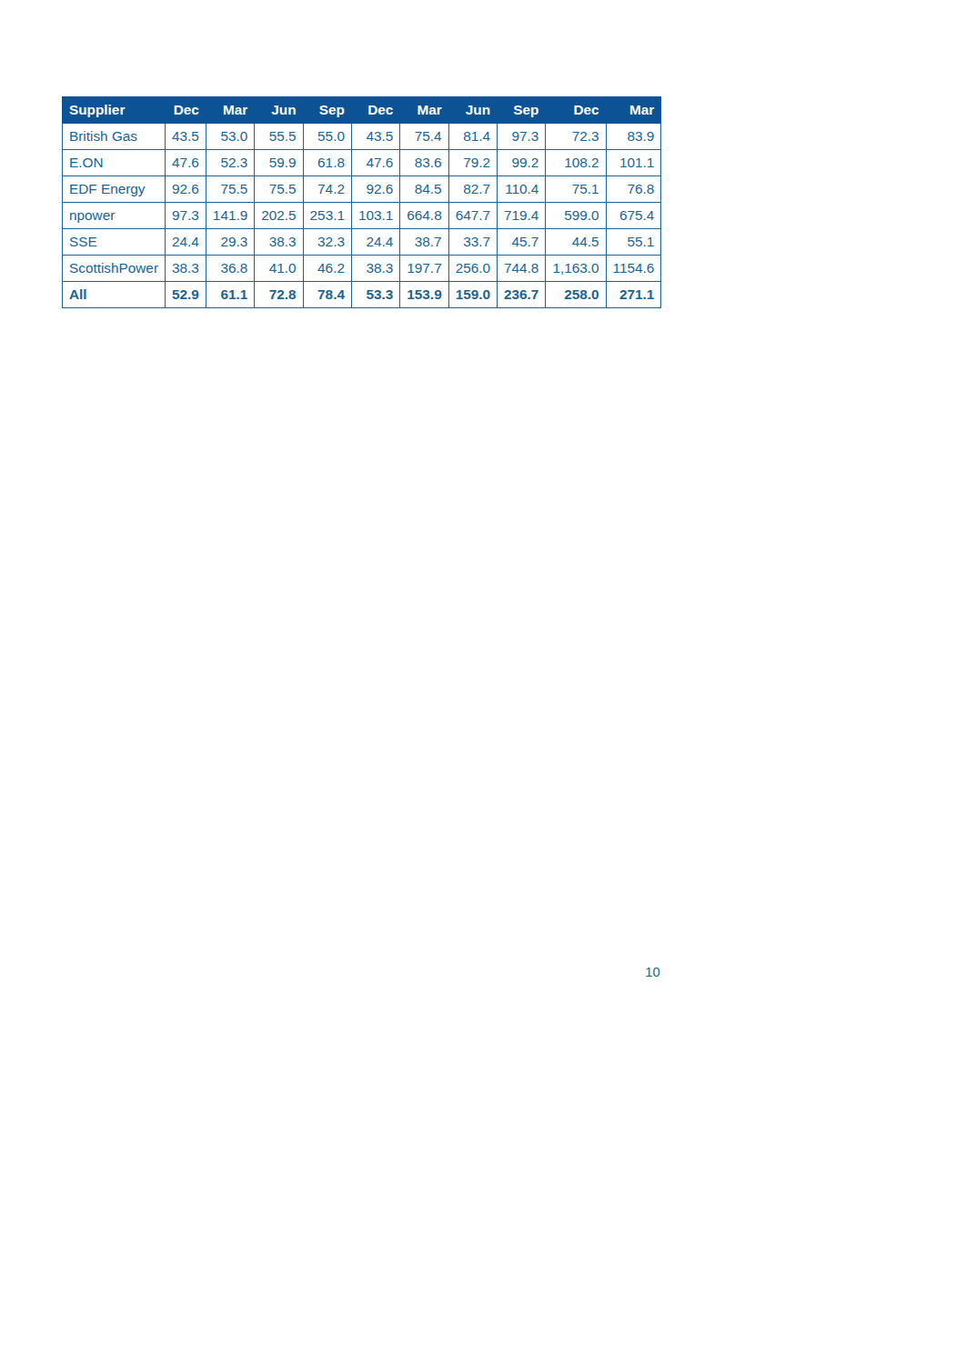| Supplier | Dec | Mar | Jun | Sep | Dec | Mar | Jun | Sep | Dec | Mar |
| --- | --- | --- | --- | --- | --- | --- | --- | --- | --- | --- |
| British Gas | 43.5 | 53.0 | 55.5 | 55.0 | 43.5 | 75.4 | 81.4 | 97.3 | 72.3 | 83.9 |
| E.ON | 47.6 | 52.3 | 59.9 | 61.8 | 47.6 | 83.6 | 79.2 | 99.2 | 108.2 | 101.1 |
| EDF Energy | 92.6 | 75.5 | 75.5 | 74.2 | 92.6 | 84.5 | 82.7 | 110.4 | 75.1 | 76.8 |
| npower | 97.3 | 141.9 | 202.5 | 253.1 | 103.1 | 664.8 | 647.7 | 719.4 | 599.0 | 675.4 |
| SSE | 24.4 | 29.3 | 38.3 | 32.3 | 24.4 | 38.7 | 33.7 | 45.7 | 44.5 | 55.1 |
| ScottishPower | 38.3 | 36.8 | 41.0 | 46.2 | 38.3 | 197.7 | 256.0 | 744.8 | 1,163.0 | 1154.6 |
| All | 52.9 | 61.1 | 72.8 | 78.4 | 53.3 | 153.9 | 159.0 | 236.7 | 258.0 | 271.1 |
10